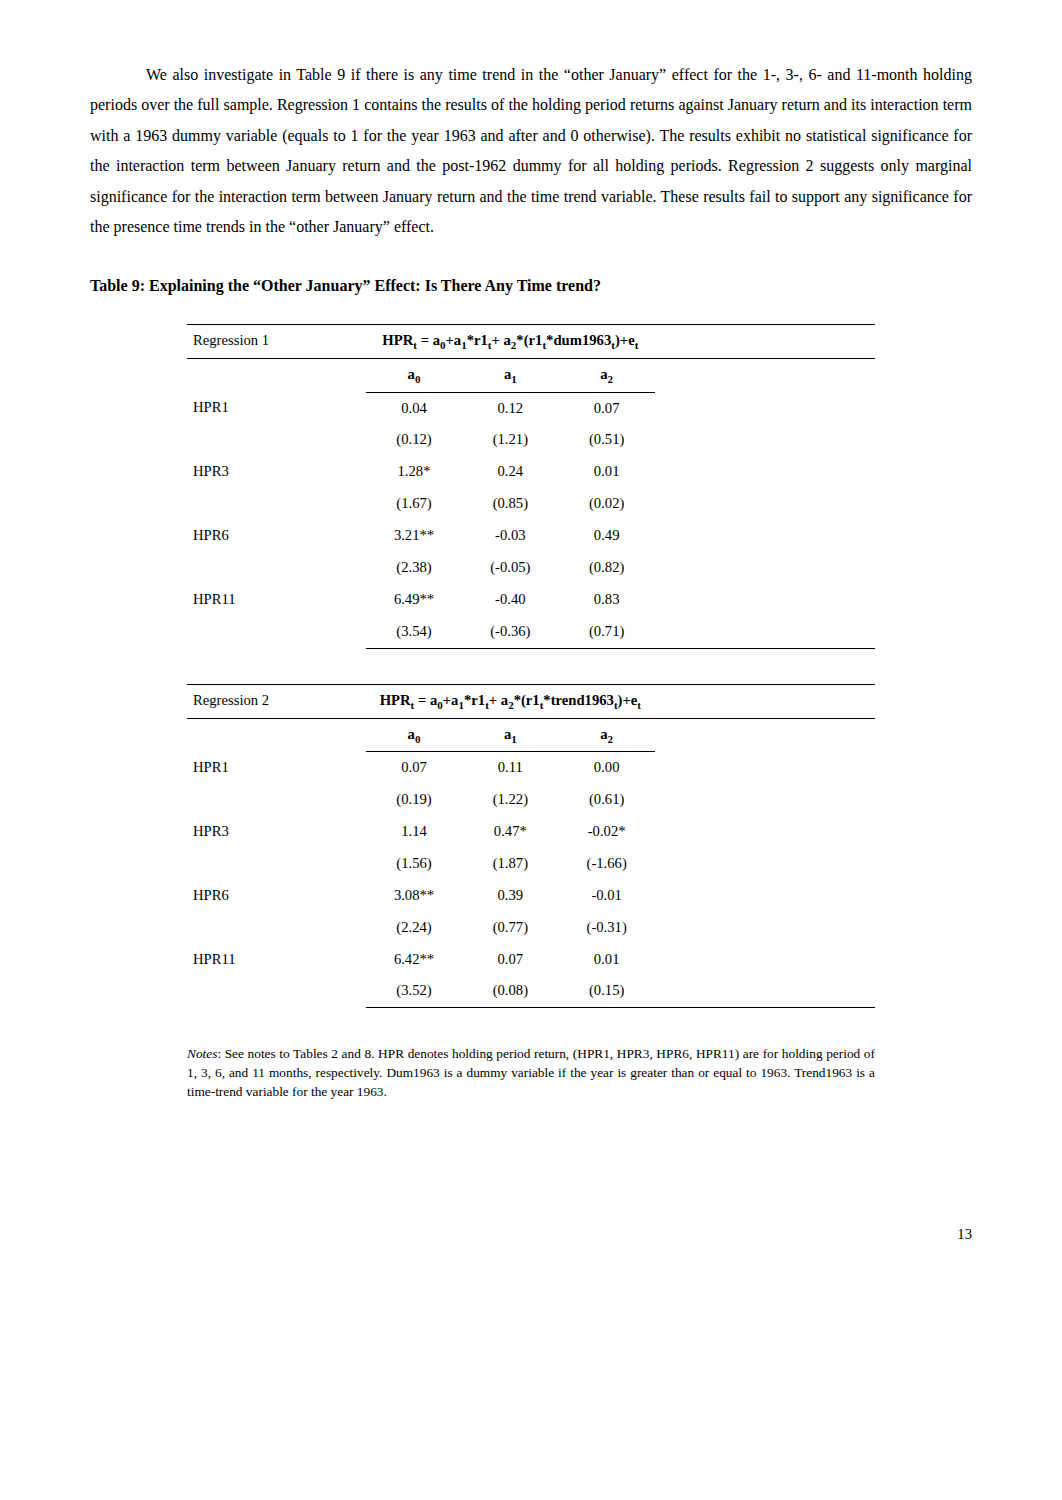We also investigate in Table 9 if there is any time trend in the “other January” effect for the 1-, 3-, 6- and 11-month holding periods over the full sample. Regression 1 contains the results of the holding period returns against January return and its interaction term with a 1963 dummy variable (equals to 1 for the year 1963 and after and 0 otherwise). The results exhibit no statistical significance for the interaction term between January return and the post-1962 dummy for all holding periods. Regression 2 suggests only marginal significance for the interaction term between January return and the time trend variable. These results fail to support any significance for the presence time trends in the “other January” effect.
Table 9: Explaining the “Other January” Effect: Is There Any Time trend?
| Regression 1 | HPR t = a 0 +a 1 *r1 t + a 2 *(r1 t *dum1963 t )+e t | |
| | a 0 | a 1 | a 2 | |
| HPR1 | 0.04 | 0.12 | 0.07 | |
| (0.12) | (1.21) | (0.51) | |
| HPR3 | 1.28* | 0.24 | 0.01 | |
| (1.67) | (0.85) | (0.02) | |
| HPR6 | 3.21** | -0.03 | 0.49 | |
| (2.38) | (-0.05) | (0.82) | |
| HPR11 | 6.49** | -0.40 | 0.83 | |
| (3.54) | (-0.36) | (0.71) | |
| Regression 2 | HPR t = a 0 +a 1 *r1 t + a 2 *(r1 t *trend1963 t )+e t | |
| | a 0 | a 1 | a 2 | |
| HPR1 | 0.07 | 0.11 | 0.00 | |
| (0.19) | (1.22) | (0.61) | |
| HPR3 | 1.14 | 0.47* | -0.02* | |
| (1.56) | (1.87) | (-1.66) | |
| HPR6 | 3.08** | 0.39 | -0.01 | |
| (2.24) | (0.77) | (-0.31) | |
| HPR11 | 6.42** | 0.07 | 0.01 | |
| (3.52) | (0.08) | (0.15) | |
Notes: See notes to Tables 2 and 8. HPR denotes holding period return, (HPR1, HPR3, HPR6, HPR11) are for holding period of 1, 3, 6, and 11 months, respectively. Dum1963 is a dummy variable if the year is greater than or equal to 1963. Trend1963 is a time-trend variable for the year 1963.
13